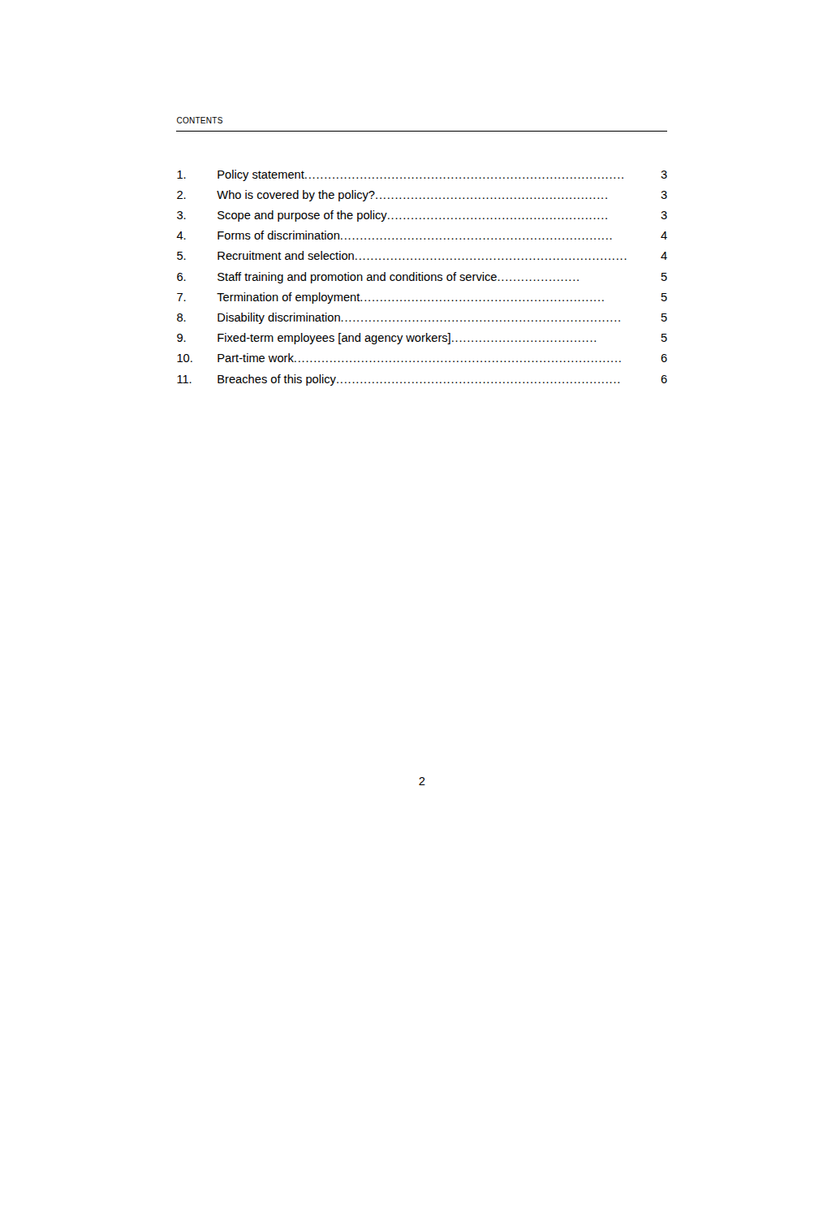Contents
| 1. | Policy statement ................................................................................. | 3 |
| 2. | Who is covered by the policy? ........................................................... | 3 |
| 3. | Scope and purpose of the policy ........................................................ | 3 |
| 4. | Forms of discrimination ..................................................................... | 4 |
| 5. | Recruitment and selection ..................................................................... | 4 |
| 6. | Staff training and promotion and conditions of service ..................... | 5 |
| 7. | Termination of employment .............................................................. | 5 |
| 8. | Disability discrimination ....................................................................... | 5 |
| 9. | Fixed-term employees [and agency workers] ..................................... | 5 |
| 10. | Part-time work ................................................................................... | 6 |
| 11. | Breaches of this policy ........................................................................ | 6 |
2